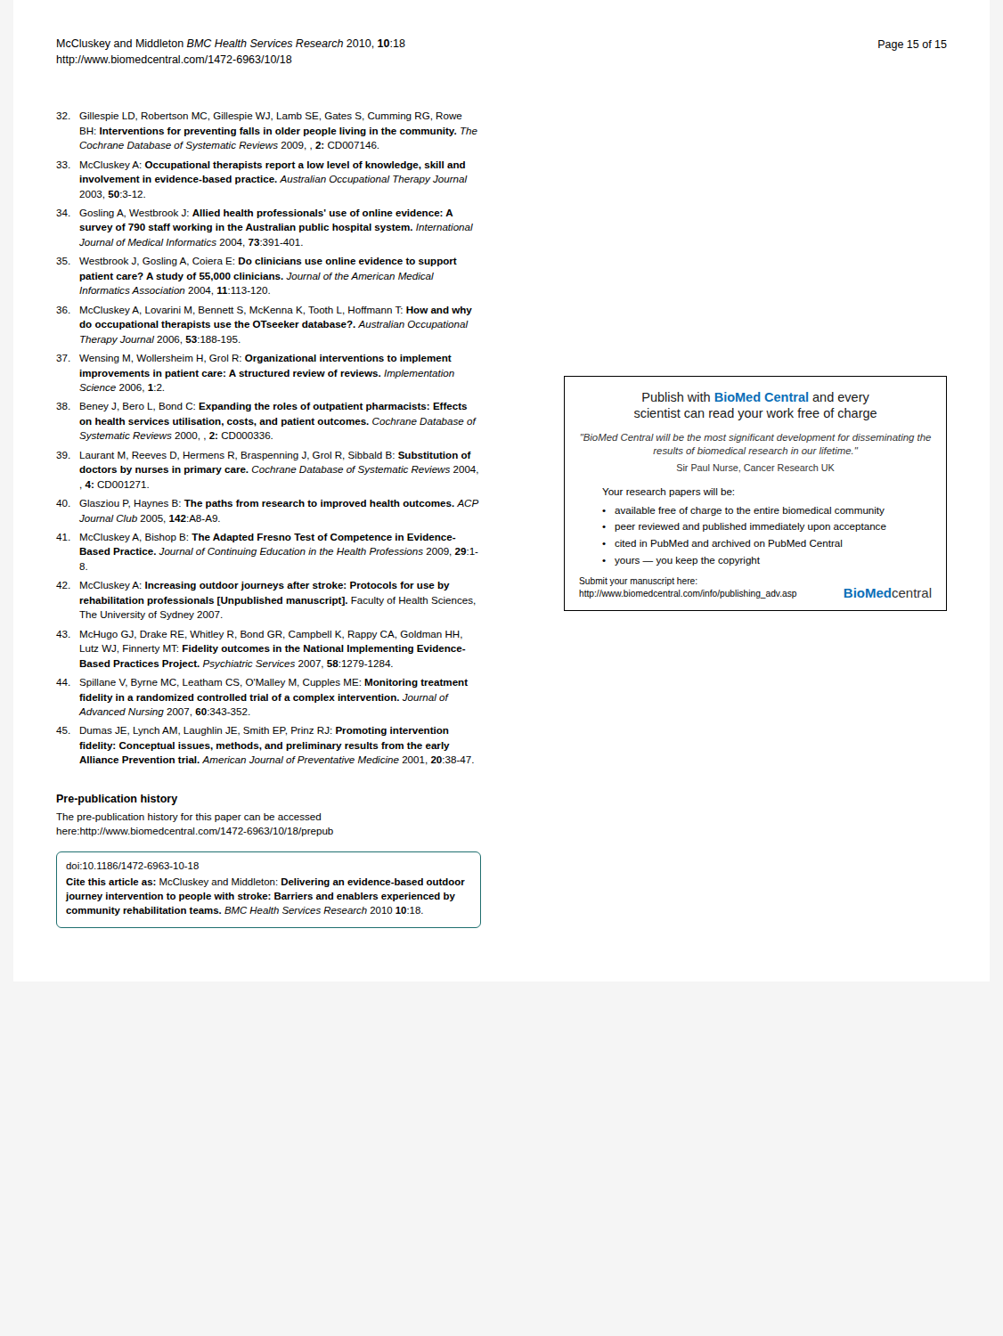McCluskey and Middleton BMC Health Services Research 2010, 10:18
http://www.biomedcentral.com/1472-6963/10/18
Page 15 of 15
32. Gillespie LD, Robertson MC, Gillespie WJ, Lamb SE, Gates S, Cumming RG, Rowe BH: Interventions for preventing falls in older people living in the community. The Cochrane Database of Systematic Reviews 2009, , 2: CD007146.
33. McCluskey A: Occupational therapists report a low level of knowledge, skill and involvement in evidence-based practice. Australian Occupational Therapy Journal 2003, 50:3-12.
34. Gosling A, Westbrook J: Allied health professionals' use of online evidence: A survey of 790 staff working in the Australian public hospital system. International Journal of Medical Informatics 2004, 73:391-401.
35. Westbrook J, Gosling A, Coiera E: Do clinicians use online evidence to support patient care? A study of 55,000 clinicians. Journal of the American Medical Informatics Association 2004, 11:113-120.
36. McCluskey A, Lovarini M, Bennett S, McKenna K, Tooth L, Hoffmann T: How and why do occupational therapists use the OTseeker database?. Australian Occupational Therapy Journal 2006, 53:188-195.
37. Wensing M, Wollersheim H, Grol R: Organizational interventions to implement improvements in patient care: A structured review of reviews. Implementation Science 2006, 1:2.
38. Beney J, Bero L, Bond C: Expanding the roles of outpatient pharmacists: Effects on health services utilisation, costs, and patient outcomes. Cochrane Database of Systematic Reviews 2000, , 2: CD000336.
39. Laurant M, Reeves D, Hermens R, Braspenning J, Grol R, Sibbald B: Substitution of doctors by nurses in primary care. Cochrane Database of Systematic Reviews 2004, , 4: CD001271.
40. Glasziou P, Haynes B: The paths from research to improved health outcomes. ACP Journal Club 2005, 142:A8-A9.
41. McCluskey A, Bishop B: The Adapted Fresno Test of Competence in Evidence-Based Practice. Journal of Continuing Education in the Health Professions 2009, 29:1-8.
42. McCluskey A: Increasing outdoor journeys after stroke: Protocols for use by rehabilitation professionals [Unpublished manuscript]. Faculty of Health Sciences, The University of Sydney 2007.
43. McHugo GJ, Drake RE, Whitley R, Bond GR, Campbell K, Rappy CA, Goldman HH, Lutz WJ, Finnerty MT: Fidelity outcomes in the National Implementing Evidence-Based Practices Project. Psychiatric Services 2007, 58:1279-1284.
44. Spillane V, Byrne MC, Leatham CS, O'Malley M, Cupples ME: Monitoring treatment fidelity in a randomized controlled trial of a complex intervention. Journal of Advanced Nursing 2007, 60:343-352.
45. Dumas JE, Lynch AM, Laughlin JE, Smith EP, Prinz RJ: Promoting intervention fidelity: Conceptual issues, methods, and preliminary results from the early Alliance Prevention trial. American Journal of Preventative Medicine 2001, 20:38-47.
Pre-publication history
The pre-publication history for this paper can be accessed here:http://www.biomedcentral.com/1472-6963/10/18/prepub
doi:10.1186/1472-6963-10-18
Cite this article as: McCluskey and Middleton: Delivering an evidence-based outdoor journey intervention to people with stroke: Barriers and enablers experienced by community rehabilitation teams. BMC Health Services Research 2010 10:18.
Publish with Bio Med Central and every
scientist can read your work free of charge
"BioMed Central will be the most significant development for disseminating the results of biomedical research in our lifetime."
Sir Paul Nurse, Cancer Research UK
Your research papers will be:
available free of charge to the entire biomedical community
peer reviewed and published immediately upon acceptance
cited in PubMed and archived on PubMed Central
yours — you keep the copyright
Submit your manuscript here: http://www.biomedcentral.com/info/publishing_adv.asp
BioMed central